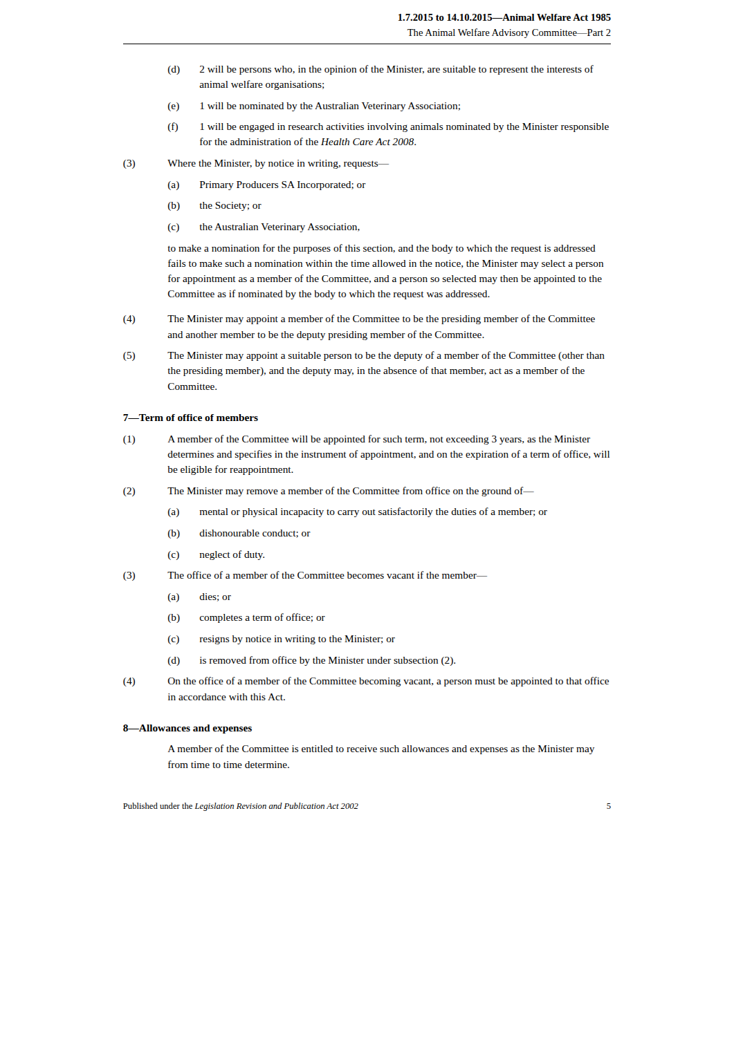1.7.2015 to 14.10.2015—Animal Welfare Act 1985
The Animal Welfare Advisory Committee—Part 2
(d) 2 will be persons who, in the opinion of the Minister, are suitable to represent the interests of animal welfare organisations;
(e) 1 will be nominated by the Australian Veterinary Association;
(f) 1 will be engaged in research activities involving animals nominated by the Minister responsible for the administration of the Health Care Act 2008.
(3) Where the Minister, by notice in writing, requests—
(a) Primary Producers SA Incorporated; or
(b) the Society; or
(c) the Australian Veterinary Association,
to make a nomination for the purposes of this section, and the body to which the request is addressed fails to make such a nomination within the time allowed in the notice, the Minister may select a person for appointment as a member of the Committee, and a person so selected may then be appointed to the Committee as if nominated by the body to which the request was addressed.
(4) The Minister may appoint a member of the Committee to be the presiding member of the Committee and another member to be the deputy presiding member of the Committee.
(5) The Minister may appoint a suitable person to be the deputy of a member of the Committee (other than the presiding member), and the deputy may, in the absence of that member, act as a member of the Committee.
7—Term of office of members
(1) A member of the Committee will be appointed for such term, not exceeding 3 years, as the Minister determines and specifies in the instrument of appointment, and on the expiration of a term of office, will be eligible for reappointment.
(2) The Minister may remove a member of the Committee from office on the ground of—
(a) mental or physical incapacity to carry out satisfactorily the duties of a member; or
(b) dishonourable conduct; or
(c) neglect of duty.
(3) The office of a member of the Committee becomes vacant if the member—
(a) dies; or
(b) completes a term of office; or
(c) resigns by notice in writing to the Minister; or
(d) is removed from office by the Minister under subsection (2).
(4) On the office of a member of the Committee becoming vacant, a person must be appointed to that office in accordance with this Act.
8—Allowances and expenses
A member of the Committee is entitled to receive such allowances and expenses as the Minister may from time to time determine.
Published under the Legislation Revision and Publication Act 2002 5